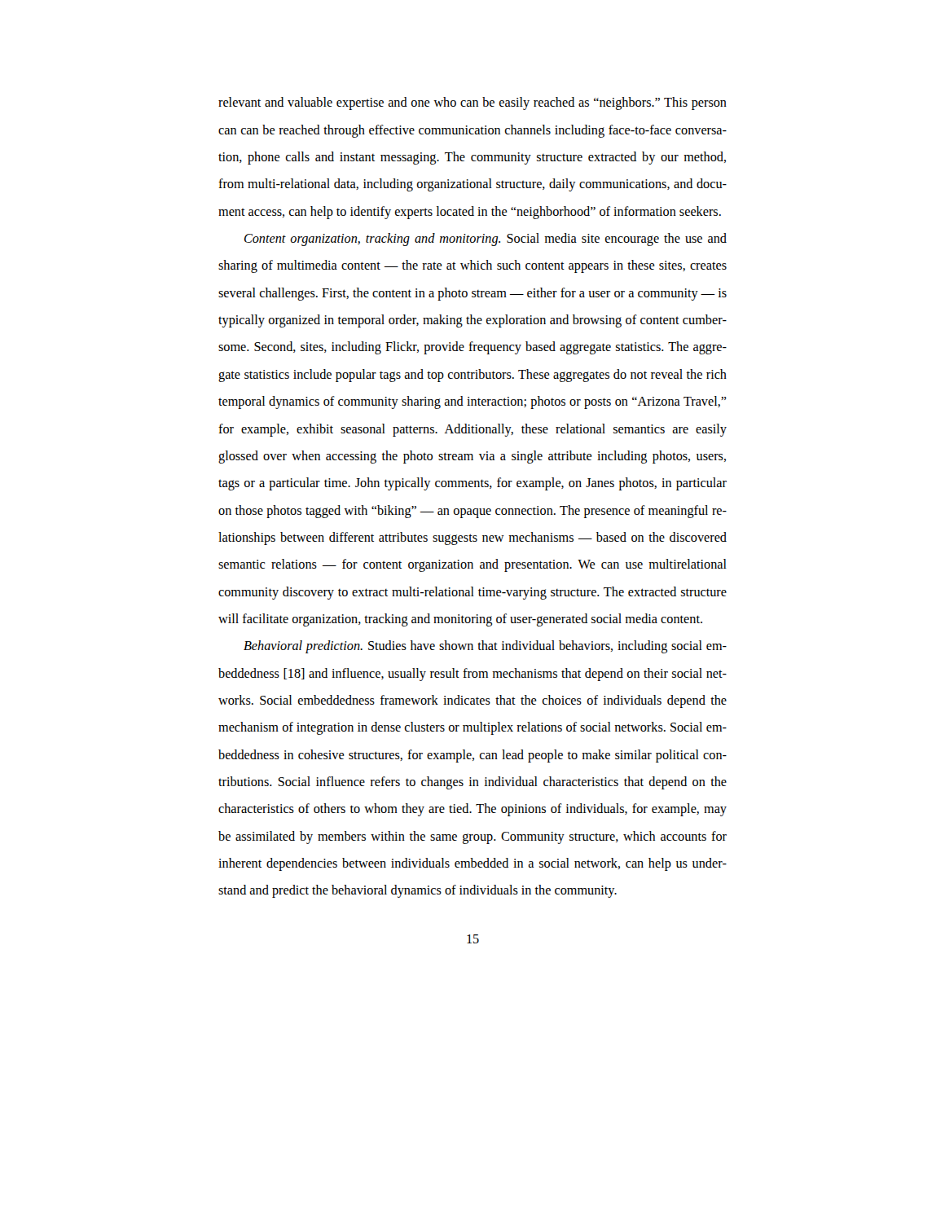relevant and valuable expertise and one who can be easily reached as “neighbors.” This person can can be reached through effective communication channels including face-to-face conversation, phone calls and instant messaging. The community structure extracted by our method, from multi-relational data, including organizational structure, daily communications, and document access, can help to identify experts located in the “neighborhood” of information seekers.
Content organization, tracking and monitoring. Social media site encourage the use and sharing of multimedia content — the rate at which such content appears in these sites, creates several challenges. First, the content in a photo stream — either for a user or a community — is typically organized in temporal order, making the exploration and browsing of content cumbersome. Second, sites, including Flickr, provide frequency based aggregate statistics. The aggregate statistics include popular tags and top contributors. These aggregates do not reveal the rich temporal dynamics of community sharing and interaction; photos or posts on “Arizona Travel,” for example, exhibit seasonal patterns. Additionally, these relational semantics are easily glossed over when accessing the photo stream via a single attribute including photos, users, tags or a particular time. John typically comments, for example, on Janes photos, in particular on those photos tagged with “biking” — an opaque connection. The presence of meaningful relationships between different attributes suggests new mechanisms — based on the discovered semantic relations — for content organization and presentation. We can use multirelational community discovery to extract multi-relational time-varying structure. The extracted structure will facilitate organization, tracking and monitoring of user-generated social media content.
Behavioral prediction. Studies have shown that individual behaviors, including social embeddedness [18] and influence, usually result from mechanisms that depend on their social networks. Social embeddedness framework indicates that the choices of individuals depend the mechanism of integration in dense clusters or multiplex relations of social networks. Social embeddedness in cohesive structures, for example, can lead people to make similar political contributions. Social influence refers to changes in individual characteristics that depend on the characteristics of others to whom they are tied. The opinions of individuals, for example, may be assimilated by members within the same group. Community structure, which accounts for inherent dependencies between individuals embedded in a social network, can help us understand and predict the behavioral dynamics of individuals in the community.
15